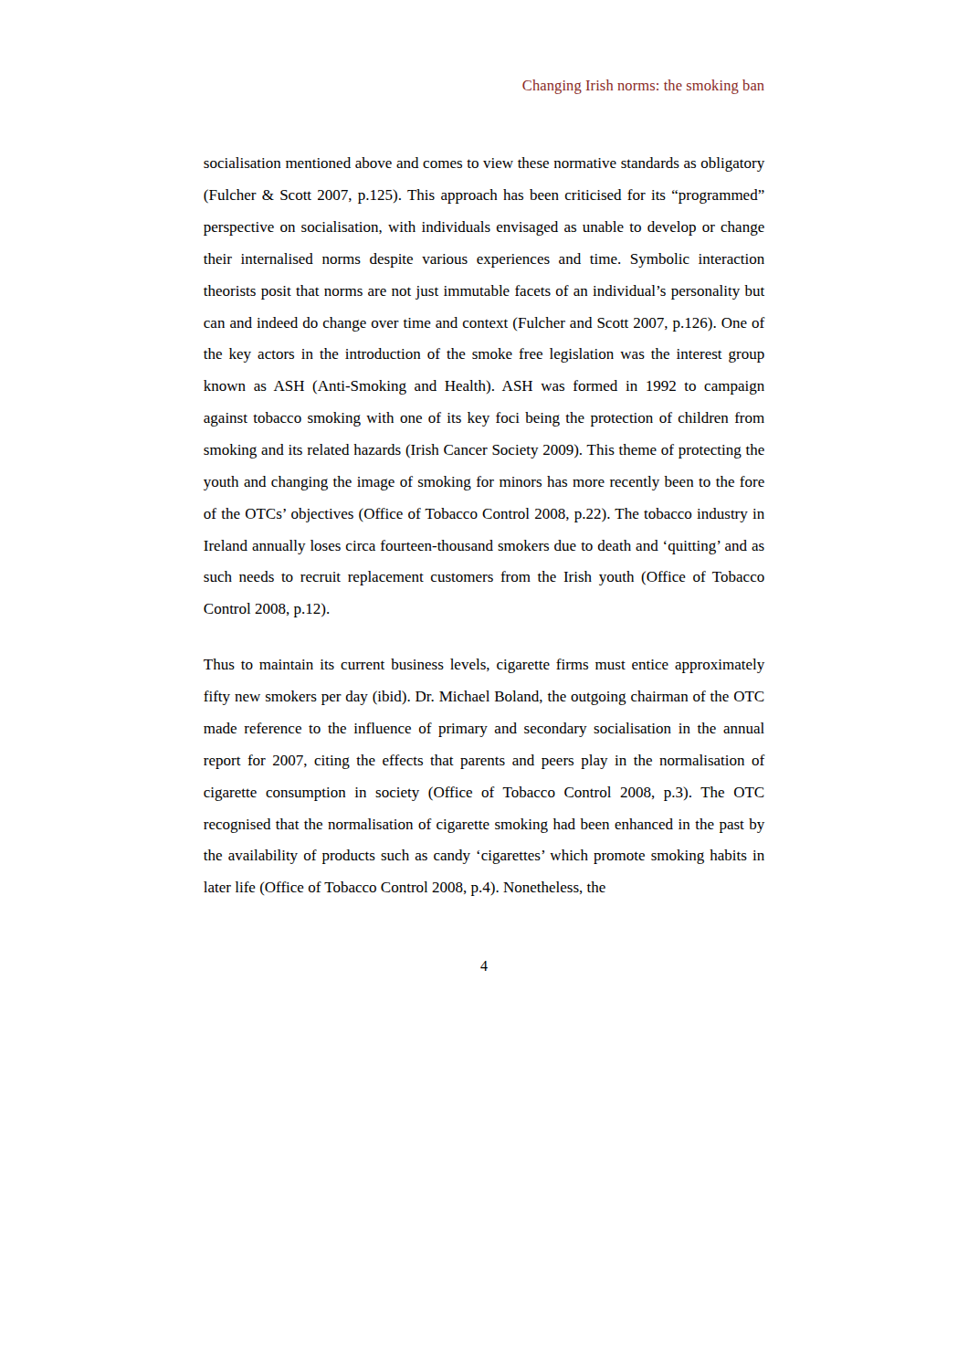Changing Irish norms: the smoking ban
socialisation mentioned above and comes to view these normative standards as obligatory (Fulcher & Scott 2007, p.125). This approach has been criticised for its “programmed” perspective on socialisation, with individuals envisaged as unable to develop or change their internalised norms despite various experiences and time. Symbolic interaction theorists posit that norms are not just immutable facets of an individual’s personality but can and indeed do change over time and context (Fulcher and Scott 2007, p.126). One of the key actors in the introduction of the smoke free legislation was the interest group known as ASH (Anti-Smoking and Health). ASH was formed in 1992 to campaign against tobacco smoking with one of its key foci being the protection of children from smoking and its related hazards (Irish Cancer Society 2009). This theme of protecting the youth and changing the image of smoking for minors has more recently been to the fore of the OTCs’ objectives (Office of Tobacco Control 2008, p.22). The tobacco industry in Ireland annually loses circa fourteen-thousand smokers due to death and ‘quitting’ and as such needs to recruit replacement customers from the Irish youth (Office of Tobacco Control 2008, p.12).
Thus to maintain its current business levels, cigarette firms must entice approximately fifty new smokers per day (ibid). Dr. Michael Boland, the outgoing chairman of the OTC made reference to the influence of primary and secondary socialisation in the annual report for 2007, citing the effects that parents and peers play in the normalisation of cigarette consumption in society (Office of Tobacco Control 2008, p.3). The OTC recognised that the normalisation of cigarette smoking had been enhanced in the past by the availability of products such as candy ‘cigarettes’ which promote smoking habits in later life (Office of Tobacco Control 2008, p.4). Nonetheless, the
4